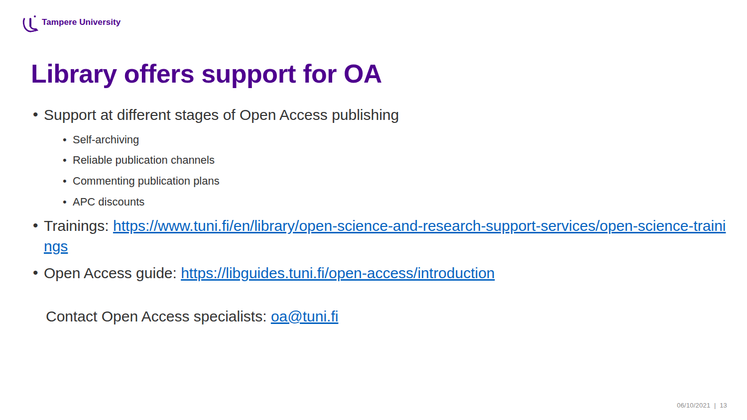Tampere University
Library offers support for OA
Support at different stages of Open Access publishing
Self-archiving
Reliable publication channels
Commenting publication plans
APC discounts
Trainings: https://www.tuni.fi/en/library/open-science-and-research-support-services/open-science-trainings
Open Access guide: https://libguides.tuni.fi/open-access/introduction
Contact Open Access specialists: oa@tuni.fi
06/10/2021 | 13